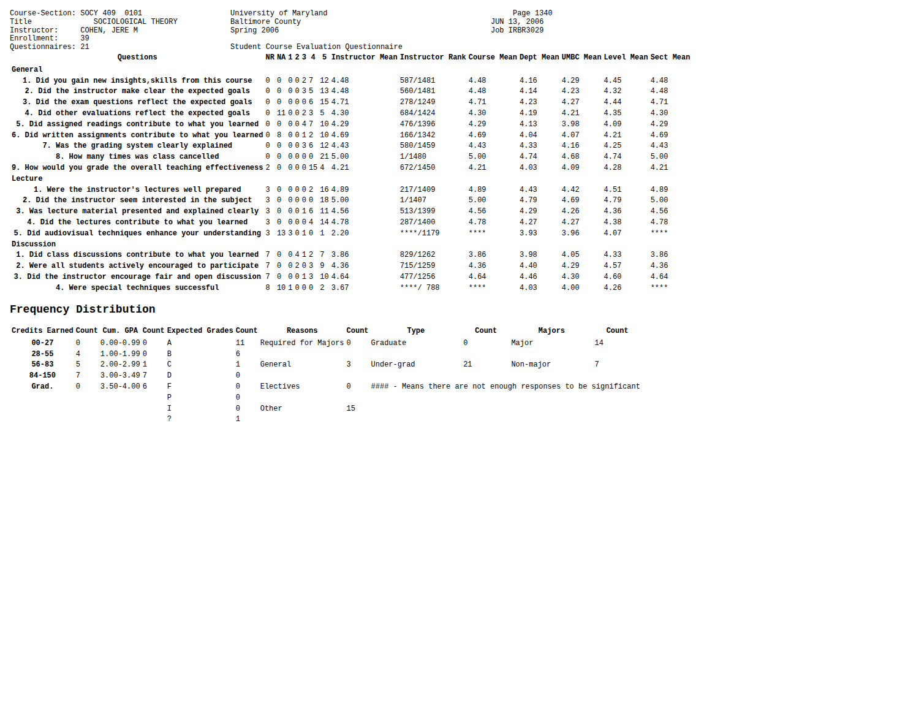Student Course Evaluation Questionnaire — SOCY 409 0101, Spring 2006
Course-Section: SOCY 409  0101                    University of Maryland                                          Page 1340
Title              SOCIOLOGICAL THEORY            Baltimore County                                           JUN 13, 2006
Instructor:     COHEN, JERE M                     Spring 2006                                                Job IRBR3029
Enrollment:     39
Questionnaires: 21                                Student Course Evaluation Questionnaire
Evaluation question responses: frequencies, instructor mean and rank, and course/department/UMBC/level/section means
| Questions | NR | NA | 1 | 2 | 3 | 4 | 5 | Instructor Mean | Instructor Rank | Course Mean | Dept Mean | UMBC Mean | Level Mean | Sect Mean |
| --- | --- | --- | --- | --- | --- | --- | --- | --- | --- | --- | --- | --- | --- | --- |
| General |
| 1. Did you gain new insights,skills from this course | 0 | 0 | 0 | 0 | 2 | 7 | 12 | 4.48 | 587/1481 | 4.48 | 4.16 | 4.29 | 4.45 | 4.48 |
| 2. Did the instructor make clear the expected goals | 0 | 0 | 0 | 0 | 3 | 5 | 13 | 4.48 | 560/1481 | 4.48 | 4.14 | 4.23 | 4.32 | 4.48 |
| 3. Did the exam questions reflect the expected goals | 0 | 0 | 0 | 0 | 0 | 6 | 15 | 4.71 | 278/1249 | 4.71 | 4.23 | 4.27 | 4.44 | 4.71 |
| 4. Did other evaluations reflect the expected goals | 0 | 11 | 0 | 0 | 2 | 3 | 5 | 4.30 | 684/1424 | 4.30 | 4.19 | 4.21 | 4.35 | 4.30 |
| 5. Did assigned readings contribute to what you learned | 0 | 0 | 0 | 0 | 4 | 7 | 10 | 4.29 | 476/1396 | 4.29 | 4.13 | 3.98 | 4.09 | 4.29 |
| 6. Did written assignments contribute to what you learned | 0 | 8 | 0 | 0 | 1 | 2 | 10 | 4.69 | 166/1342 | 4.69 | 4.04 | 4.07 | 4.21 | 4.69 |
| 7. Was the grading system clearly explained | 0 | 0 | 0 | 0 | 3 | 6 | 12 | 4.43 | 580/1459 | 4.43 | 4.33 | 4.16 | 4.25 | 4.43 |
| 8. How many times was class cancelled | 0 | 0 | 0 | 0 | 0 | 0 | 21 | 5.00 | 1/1480 | 5.00 | 4.74 | 4.68 | 4.74 | 5.00 |
| 9. How would you grade the overall teaching effectiveness | 2 | 0 | 0 | 0 | 0 | 15 | 4 | 4.21 | 672/1450 | 4.21 | 4.03 | 4.09 | 4.28 | 4.21 |
| Lecture |
| 1. Were the instructor's lectures well prepared | 3 | 0 | 0 | 0 | 0 | 2 | 16 | 4.89 | 217/1409 | 4.89 | 4.43 | 4.42 | 4.51 | 4.89 |
| 2. Did the instructor seem interested in the subject | 3 | 0 | 0 | 0 | 0 | 0 | 18 | 5.00 | 1/1407 | 5.00 | 4.79 | 4.69 | 4.79 | 5.00 |
| 3. Was lecture material presented and explained clearly | 3 | 0 | 0 | 0 | 1 | 6 | 11 | 4.56 | 513/1399 | 4.56 | 4.29 | 4.26 | 4.36 | 4.56 |
| 4. Did the lectures contribute to what you learned | 3 | 0 | 0 | 0 | 0 | 4 | 14 | 4.78 | 287/1400 | 4.78 | 4.27 | 4.27 | 4.38 | 4.78 |
| 5. Did audiovisual techniques enhance your understanding | 3 | 13 | 3 | 0 | 1 | 0 | 1 | 2.20 | ****/1179 | **** | 3.93 | 3.96 | 4.07 | **** |
| Discussion |
| 1. Did class discussions contribute to what you learned | 7 | 0 | 0 | 4 | 1 | 2 | 7 | 3.86 | 829/1262 | 3.86 | 3.98 | 4.05 | 4.33 | 3.86 |
| 2. Were all students actively encouraged to participate | 7 | 0 | 0 | 2 | 0 | 3 | 9 | 4.36 | 715/1259 | 4.36 | 4.40 | 4.29 | 4.57 | 4.36 |
| 3. Did the instructor encourage fair and open discussion | 7 | 0 | 0 | 0 | 1 | 3 | 10 | 4.64 | 477/1256 | 4.64 | 4.46 | 4.30 | 4.60 | 4.64 |
| 4. Were special techniques successful | 8 | 10 | 1 | 0 | 0 | 0 | 2 | 3.67 | ****/ 788 | **** | 4.03 | 4.00 | 4.26 | **** |
Frequency Distribution
Frequency distribution of credits earned, cumulative GPA, expected grades, reasons for taking course, student type, and majors
| Credits Earned | Count | Cum. GPA | Count | Expected Grades | Count | Reasons | Count | Type | Count | Majors | Count |
| --- | --- | --- | --- | --- | --- | --- | --- | --- | --- | --- | --- |
| 00-27 | 0 | 0.00-0.99 | 0 | A | 11 | Required for Majors | 0 | Graduate | 0 | Major | 14 |
| 28-55 | 4 | 1.00-1.99 | 0 | B | 6 | | | | | | |
| 56-83 | 5 | 2.00-2.99 | 1 | C | 1 | General | 3 | Under-grad | 21 | Non-major | 7 |
| 84-150 | 7 | 3.00-3.49 | 7 | D | 0 | | | | | | |
| Grad. | 0 | 3.50-4.00 | 6 | F | 0 | Electives | 0 | #### - Means there are not enough responses to be significant |
| | | | | P | 0 | | | |
| | | | | I | 0 | Other | 15 | |
| | | | | ? | 1 | | | |